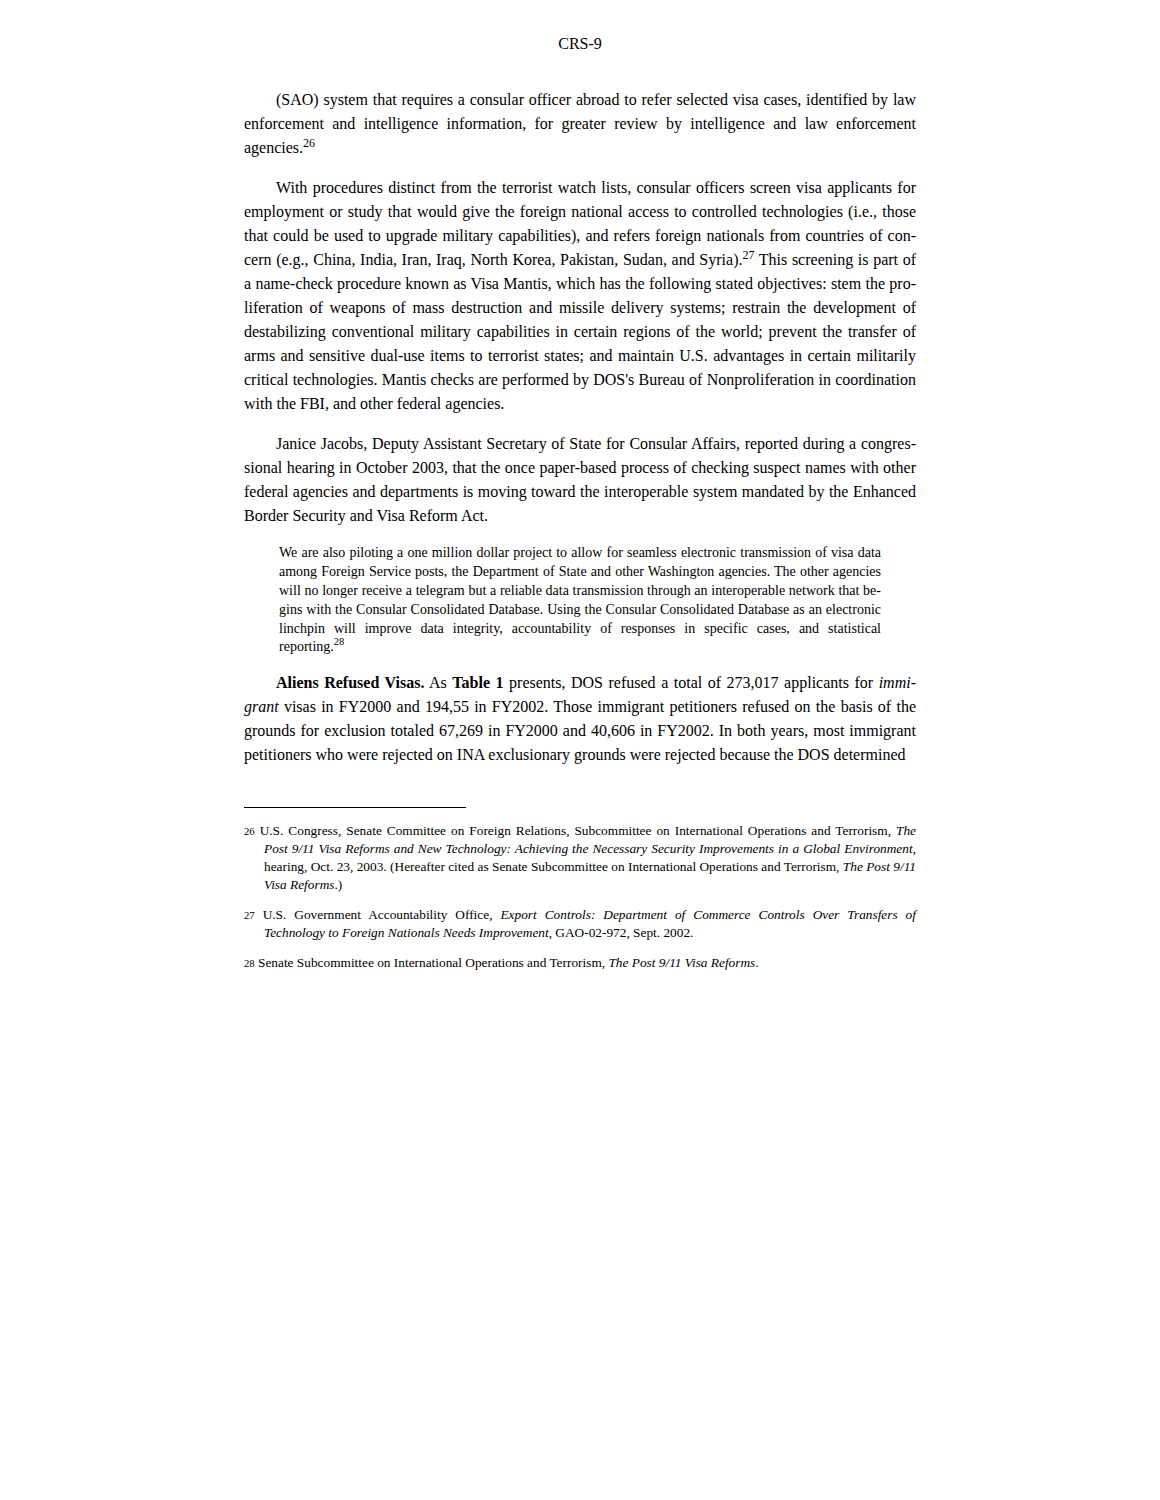CRS-9
(SAO) system that requires a consular officer abroad to refer selected visa cases, identified by law enforcement and intelligence information, for greater review by intelligence and law enforcement agencies.26
With procedures distinct from the terrorist watch lists, consular officers screen visa applicants for employment or study that would give the foreign national access to controlled technologies (i.e., those that could be used to upgrade military capabilities), and refers foreign nationals from countries of concern (e.g., China, India, Iran, Iraq, North Korea, Pakistan, Sudan, and Syria).27 This screening is part of a name-check procedure known as Visa Mantis, which has the following stated objectives: stem the proliferation of weapons of mass destruction and missile delivery systems; restrain the development of destabilizing conventional military capabilities in certain regions of the world; prevent the transfer of arms and sensitive dual-use items to terrorist states; and maintain U.S. advantages in certain militarily critical technologies. Mantis checks are performed by DOS's Bureau of Nonproliferation in coordination with the FBI, and other federal agencies.
Janice Jacobs, Deputy Assistant Secretary of State for Consular Affairs, reported during a congressional hearing in October 2003, that the once paper-based process of checking suspect names with other federal agencies and departments is moving toward the interoperable system mandated by the Enhanced Border Security and Visa Reform Act.
We are also piloting a one million dollar project to allow for seamless electronic transmission of visa data among Foreign Service posts, the Department of State and other Washington agencies. The other agencies will no longer receive a telegram but a reliable data transmission through an interoperable network that begins with the Consular Consolidated Database. Using the Consular Consolidated Database as an electronic linchpin will improve data integrity, accountability of responses in specific cases, and statistical reporting.28
Aliens Refused Visas. As Table 1 presents, DOS refused a total of 273,017 applicants for immigrant visas in FY2000 and 194,55 in FY2002. Those immigrant petitioners refused on the basis of the grounds for exclusion totaled 67,269 in FY2000 and 40,606 in FY2002. In both years, most immigrant petitioners who were rejected on INA exclusionary grounds were rejected because the DOS determined
26 U.S. Congress, Senate Committee on Foreign Relations, Subcommittee on International Operations and Terrorism, The Post 9/11 Visa Reforms and New Technology: Achieving the Necessary Security Improvements in a Global Environment, hearing, Oct. 23, 2003. (Hereafter cited as Senate Subcommittee on International Operations and Terrorism, The Post 9/11 Visa Reforms.)
27 U.S. Government Accountability Office, Export Controls: Department of Commerce Controls Over Transfers of Technology to Foreign Nationals Needs Improvement, GAO-02-972, Sept. 2002.
28 Senate Subcommittee on International Operations and Terrorism, The Post 9/11 Visa Reforms.